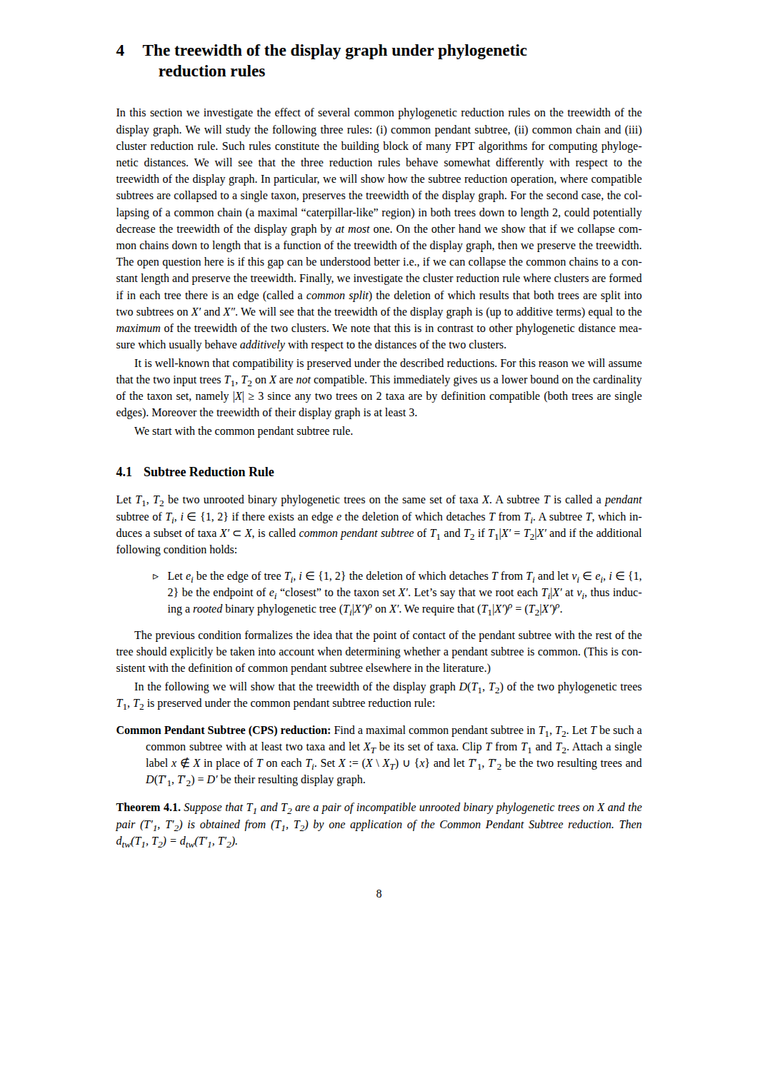4 The treewidth of the display graph under phylogeneticreduction rules
In this section we investigate the effect of several common phylogenetic reduction rules on the treewidth of the display graph. We will study the following three rules: (i) common pendant subtree, (ii) common chain and (iii) cluster reduction rule. Such rules constitute the building block of many FPT algorithms for computing phylogenetic distances. We will see that the three reduction rules behave somewhat differently with respect to the treewidth of the display graph. In particular, we will show how the subtree reduction operation, where compatible subtrees are collapsed to a single taxon, preserves the treewidth of the display graph. For the second case, the collapsing of a common chain (a maximal “caterpillar-like” region) in both trees down to length 2, could potentially decrease the treewidth of the display graph by at most one. On the other hand we show that if we collapse common chains down to length that is a function of the treewidth of the display graph, then we preserve the treewidth. The open question here is if this gap can be understood better i.e., if we can collapse the common chains to a constant length and preserve the treewidth. Finally, we investigate the cluster reduction rule where clusters are formed if in each tree there is an edge (called a common split) the deletion of which results that both trees are split into two subtrees on X′ and X″. We will see that the treewidth of the display graph is (up to additive terms) equal to the maximum of the treewidth of the two clusters. We note that this is in contrast to other phylogenetic distance measure which usually behave additively with respect to the distances of the two clusters.
It is well-known that compatibility is preserved under the described reductions. For this reason we will assume that the two input trees T1, T2 on X are not compatible. This immediately gives us a lower bound on the cardinality of the taxon set, namely |X| ≥ 3 since any two trees on 2 taxa are by definition compatible (both trees are single edges). Moreover the treewidth of their display graph is at least 3.
We start with the common pendant subtree rule.
4.1 Subtree Reduction Rule
Let T1, T2 be two unrooted binary phylogenetic trees on the same set of taxa X. A subtree T is called a pendant subtree of Ti, i ∈ {1, 2} if there exists an edge e the deletion of which detaches T from Ti. A subtree T, which induces a subset of taxa X′ ⊂ X, is called common pendant subtree of T1 and T2 if T1|X′ = T2|X′ and if the additional following condition holds:
Let ei be the edge of tree Ti, i ∈ {1, 2} the deletion of which detaches T from Ti and let vi ∈ ei, i ∈ {1, 2} be the endpoint of ei “closest” to the taxon set X′. Let’s say that we root each Ti|X′ at vi, thus inducing a rooted binary phylogenetic tree (Ti|X′)ρ on X′. We require that (T1|X′)ρ = (T2|X′)ρ.
The previous condition formalizes the idea that the point of contact of the pendant subtree with the rest of the tree should explicitly be taken into account when determining whether a pendant subtree is common. (This is consistent with the definition of common pendant subtree elsewhere in the literature.)
In the following we will show that the treewidth of the display graph D(T1, T2) of the two phylogenetic trees T1, T2 is preserved under the common pendant subtree reduction rule:
Common Pendant Subtree (CPS) reduction: Find a maximal common pendant subtree in T1, T2. Let T be such a common subtree with at least two taxa and let XT be its set of taxa. Clip T from T1 and T2. Attach a single label x ∉ X in place of T on each Ti. Set X := (X \ XT) ∪ {x} and let T′1, T′2 be the two resulting trees and D(T′1, T′2) = D′ be their resulting display graph.
Theorem 4.1. Suppose that T1 and T2 are a pair of incompatible unrooted binary phylogenetic trees on X and the pair (T′1, T′2) is obtained from (T1, T2) by one application of the Common Pendant Subtree reduction. Then dtw(T1, T2) = dtw(T′1, T′2).
8